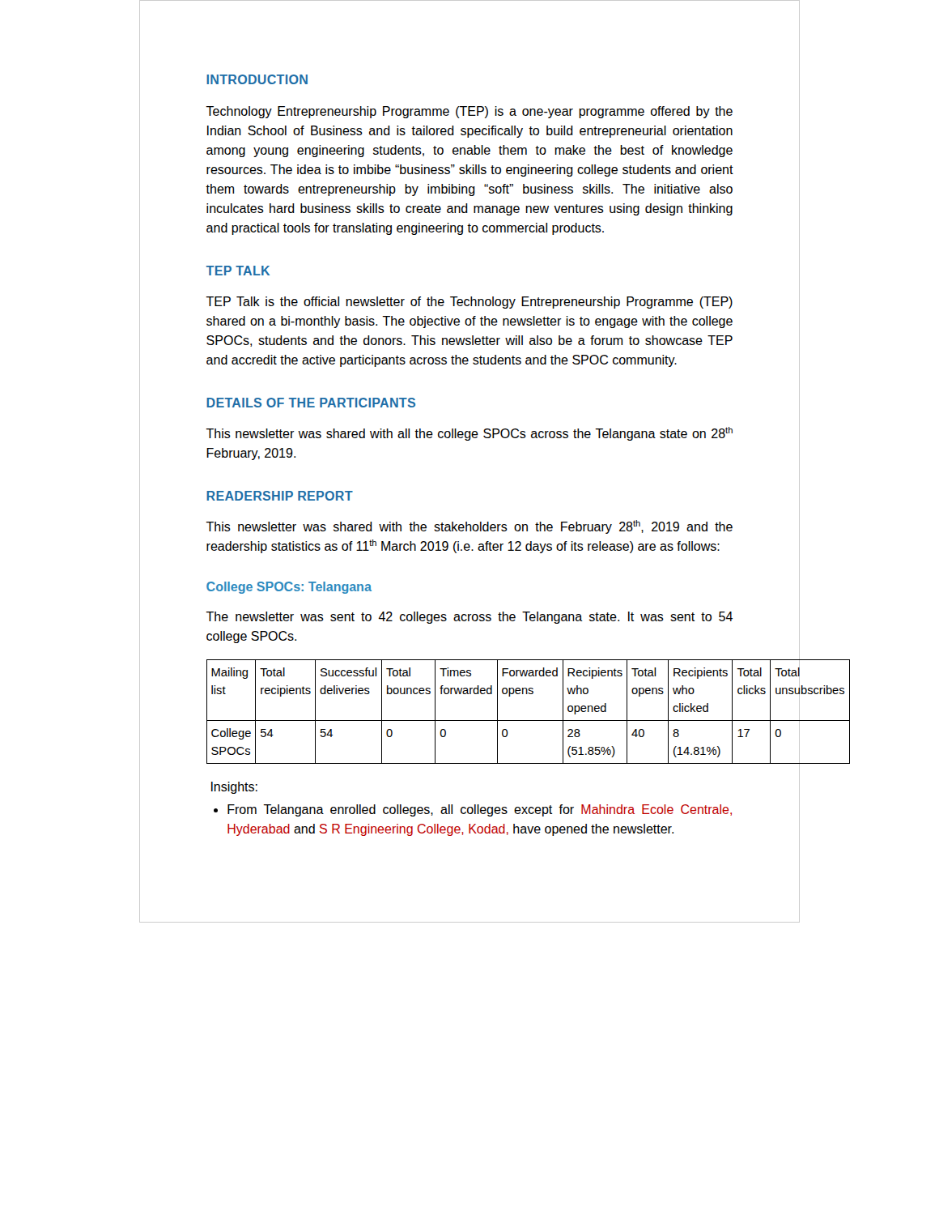INTRODUCTION
Technology Entrepreneurship Programme (TEP) is a one-year programme offered by the Indian School of Business and is tailored specifically to build entrepreneurial orientation among young engineering students, to enable them to make the best of knowledge resources. The idea is to imbibe “business” skills to engineering college students and orient them towards entrepreneurship by imbibing “soft” business skills. The initiative also inculcates hard business skills to create and manage new ventures using design thinking and practical tools for translating engineering to commercial products.
TEP TALK
TEP Talk is the official newsletter of the Technology Entrepreneurship Programme (TEP) shared on a bi-monthly basis. The objective of the newsletter is to engage with the college SPOCs, students and the donors. This newsletter will also be a forum to showcase TEP and accredit the active participants across the students and the SPOC community.
DETAILS OF THE PARTICIPANTS
This newsletter was shared with all the college SPOCs across the Telangana state on 28th February, 2019.
READERSHIP REPORT
This newsletter was shared with the stakeholders on the February 28th, 2019 and the readership statistics as of 11th March 2019 (i.e. after 12 days of its release) are as follows:
College SPOCs: Telangana
The newsletter was sent to 42 colleges across the Telangana state. It was sent to 54 college SPOCs.
| Mailing list | Total recipients | Successful deliveries | Total bounces | Times forwarded | Forwarded opens | Recipients who opened | Total opens | Recipients who clicked | Total clicks | Total unsubscribes |
| --- | --- | --- | --- | --- | --- | --- | --- | --- | --- | --- |
| College SPOCs | 54 | 54 | 0 | 0 | 0 | 28 (51.85%) | 40 | 8 (14.81%) | 17 | 0 |
Insights:
From Telangana enrolled colleges, all colleges except for Mahindra Ecole Centrale, Hyderabad and S R Engineering College, Kodad, have opened the newsletter.